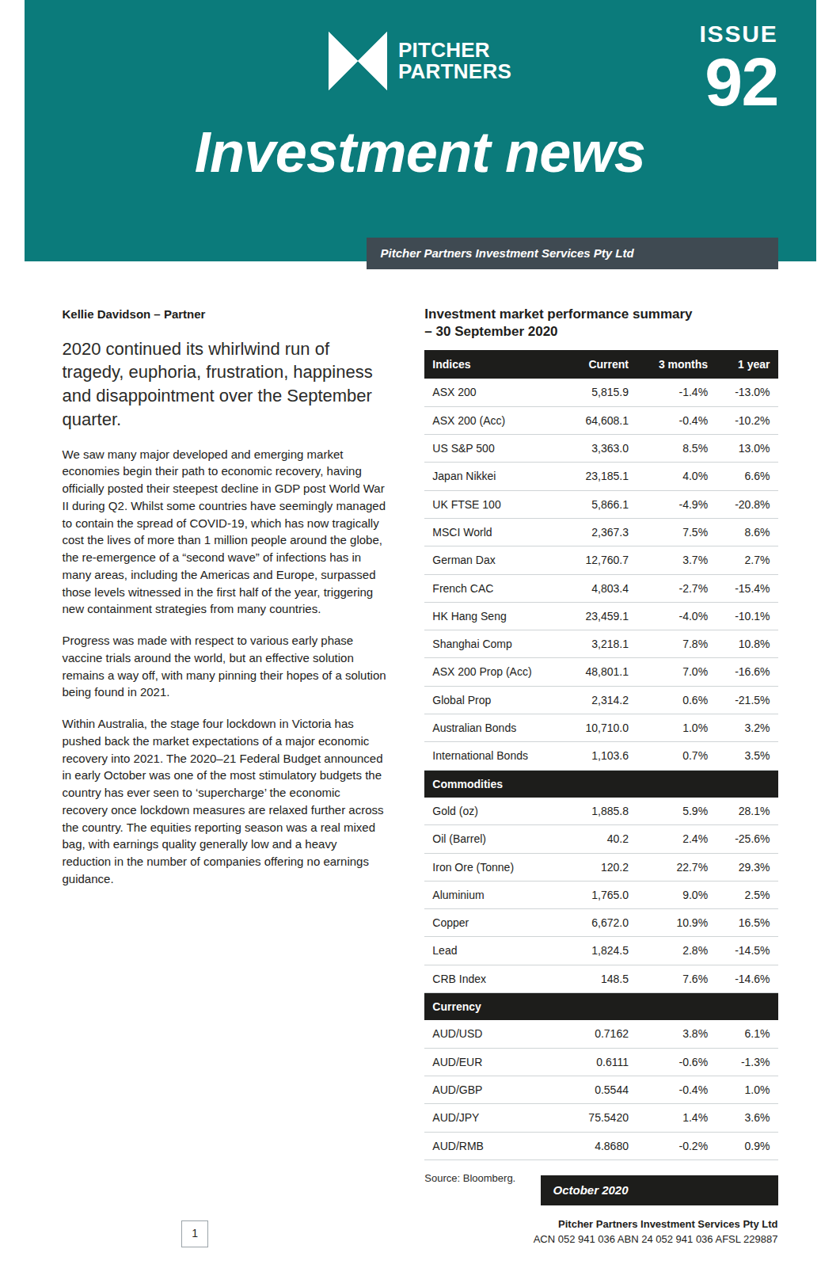Issue
92
Pitcher
Partners
Investment news
Pitcher Partners Investment Services Pty Ltd
Kellie Davidson – Partner
2020 continued its whirlwind run of tragedy, euphoria, frustration, happiness and disappointment over the September quarter.
We saw many major developed and emerging market economies begin their path to economic recovery, having officially posted their steepest decline in GDP post World War II during Q2. Whilst some countries have seemingly managed to contain the spread of COVID-19, which has now tragically cost the lives of more than 1 million people around the globe, the re-emergence of a “second wave” of infections has in many areas, including the Americas and Europe, surpassed those levels witnessed in the first half of the year, triggering new containment strategies from many countries.
Progress was made with respect to various early phase vaccine trials around the world, but an effective solution remains a way off, with many pinning their hopes of a solution being found in 2021.
Within Australia, the stage four lockdown in Victoria has pushed back the market expectations of a major economic recovery into 2021. The 2020–21 Federal Budget announced in early October was one of the most stimulatory budgets the country has ever seen to ‘supercharge’ the economic recovery once lockdown measures are relaxed further across the country. The equities reporting season was a real mixed bag, with earnings quality generally low and a heavy reduction in the number of companies offering no earnings guidance.
Investment market performance summary
– 30 September 2020
| Indices | Current | 3 months | 1 year |
| --- | --- | --- | --- |
| ASX 200 | 5,815.9 | -1.4% | -13.0% |
| ASX 200 (Acc) | 64,608.1 | -0.4% | -10.2% |
| US S&P 500 | 3,363.0 | 8.5% | 13.0% |
| Japan Nikkei | 23,185.1 | 4.0% | 6.6% |
| UK FTSE 100 | 5,866.1 | -4.9% | -20.8% |
| MSCI World | 2,367.3 | 7.5% | 8.6% |
| German Dax | 12,760.7 | 3.7% | 2.7% |
| French CAC | 4,803.4 | -2.7% | -15.4% |
| HK Hang Seng | 23,459.1 | -4.0% | -10.1% |
| Shanghai Comp | 3,218.1 | 7.8% | 10.8% |
| ASX 200 Prop (Acc) | 48,801.1 | 7.0% | -16.6% |
| Global Prop | 2,314.2 | 0.6% | -21.5% |
| Australian Bonds | 10,710.0 | 1.0% | 3.2% |
| International Bonds | 1,103.6 | 0.7% | 3.5% |
| Commodities |
| Gold (oz) | 1,885.8 | 5.9% | 28.1% |
| Oil (Barrel) | 40.2 | 2.4% | -25.6% |
| Iron Ore (Tonne) | 120.2 | 22.7% | 29.3% |
| Aluminium | 1,765.0 | 9.0% | 2.5% |
| Copper | 6,672.0 | 10.9% | 16.5% |
| Lead | 1,824.5 | 2.8% | -14.5% |
| CRB Index | 148.5 | 7.6% | -14.6% |
| Currency |
| AUD/USD | 0.7162 | 3.8% | 6.1% |
| AUD/EUR | 0.6111 | -0.6% | -1.3% |
| AUD/GBP | 0.5544 | -0.4% | 1.0% |
| AUD/JPY | 75.5420 | 1.4% | 3.6% |
| AUD/RMB | 4.8680 | -0.2% | 0.9% |
Source: Bloomberg.
October 2020
1
Pitcher Partners Investment Services Pty Ltd
ACN 052 941 036 ABN 24 052 941 036 AFSL 229887